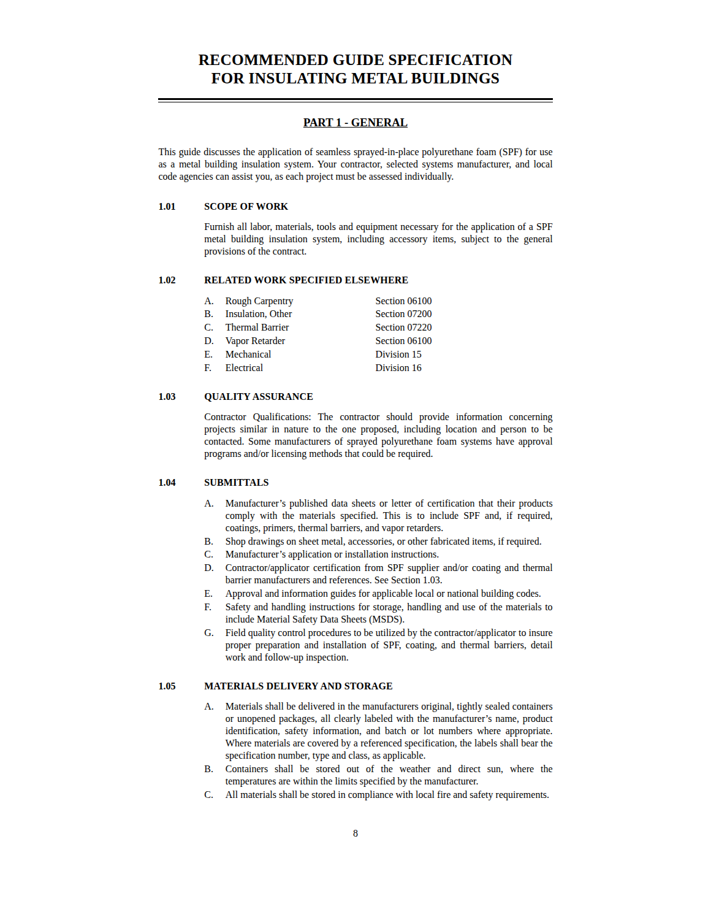RECOMMENDED GUIDE SPECIFICATION
FOR INSULATING METAL BUILDINGS
PART 1 - GENERAL
This guide discusses the application of seamless sprayed-in-place polyurethane foam (SPF) for use as a metal building insulation system. Your contractor, selected systems manufacturer, and local code agencies can assist you, as each project must be assessed individually.
1.01 SCOPE OF WORK
Furnish all labor, materials, tools and equipment necessary for the application of a SPF metal building insulation system, including accessory items, subject to the general provisions of the contract.
1.02 RELATED WORK SPECIFIED ELSEWHERE
A. Rough Carpentry Section 06100
B. Insulation, Other Section 07200
C. Thermal Barrier Section 07220
D. Vapor Retarder Section 06100
E. Mechanical Division 15
F. Electrical Division 16
1.03 QUALITY ASSURANCE
Contractor Qualifications: The contractor should provide information concerning projects similar in nature to the one proposed, including location and person to be contacted. Some manufacturers of sprayed polyurethane foam systems have approval programs and/or licensing methods that could be required.
1.04 SUBMITTALS
A. Manufacturer’s published data sheets or letter of certification that their products comply with the materials specified. This is to include SPF and, if required, coatings, primers, thermal barriers, and vapor retarders.
B. Shop drawings on sheet metal, accessories, or other fabricated items, if required.
C. Manufacturer’s application or installation instructions.
D. Contractor/applicator certification from SPF supplier and/or coating and thermal barrier manufacturers and references. See Section 1.03.
E. Approval and information guides for applicable local or national building codes.
F. Safety and handling instructions for storage, handling and use of the materials to include Material Safety Data Sheets (MSDS).
G. Field quality control procedures to be utilized by the contractor/applicator to insure proper preparation and instal­lation of SPF, coating, and thermal barriers, detail work and follow-up inspection.
1.05 MATERIALS DELIVERY AND STORAGE
A. Materials shall be delivered in the manufacturers original, tightly sealed containers or unopened packages, all clearly labeled with the manufacturer’s name, product identification, safety information, and batch or lot numbers where appropriate. Where materials are covered by a referenced specification, the labels shall bear the specification number, type and class, as applicable.
B. Containers shall be stored out of the weather and direct sun, where the temperatures are within the limits specified by the manufacturer.
C. All materials shall be stored in compliance with local fire and safety requirements.
8